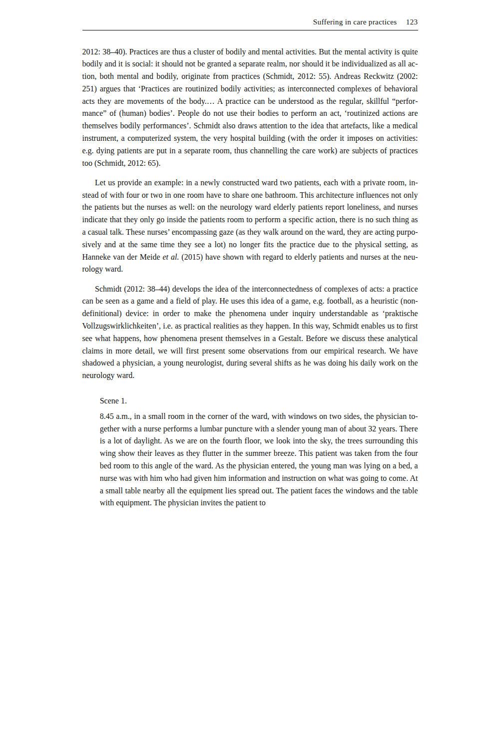Suffering in care practices 123
2012: 38–40). Practices are thus a cluster of bodily and mental activities. But the mental activity is quite bodily and it is social: it should not be granted a separate realm, nor should it be individualized as all action, both mental and bodily, originate from practices (Schmidt, 2012: 55). Andreas Reckwitz (2002: 251) argues that ‘Practices are routinized bodily activities; as interconnected complexes of behavioral acts they are movements of the body.… A practice can be understood as the regular, skillful “performance” of (human) bodies’. People do not use their bodies to perform an act, ‘routinized actions are themselves bodily performances’. Schmidt also draws attention to the idea that artefacts, like a medical instrument, a computerized system, the very hospital building (with the order it imposes on activities: e.g. dying patients are put in a separate room, thus channelling the care work) are subjects of practices too (Schmidt, 2012: 65).
Let us provide an example: in a newly constructed ward two patients, each with a private room, instead of with four or two in one room have to share one bathroom. This architecture influences not only the patients but the nurses as well: on the neurology ward elderly patients report loneliness, and nurses indicate that they only go inside the patients room to perform a specific action, there is no such thing as a casual talk. These nurses’ encompassing gaze (as they walk around on the ward, they are acting purposively and at the same time they see a lot) no longer fits the practice due to the physical setting, as Hanneke van der Meide et al. (2015) have shown with regard to elderly patients and nurses at the neurology ward.
Schmidt (2012: 38–44) develops the idea of the interconnectedness of complexes of acts: a practice can be seen as a game and a field of play. He uses this idea of a game, e.g. football, as a heuristic (non-definitional) device: in order to make the phenomena under inquiry understandable as ‘praktische Vollzugswirklichkeiten’, i.e. as practical realities as they happen. In this way, Schmidt enables us to first see what happens, how phenomena present themselves in a Gestalt. Before we discuss these analytical claims in more detail, we will first present some observations from our empirical research. We have shadowed a physician, a young neurologist, during several shifts as he was doing his daily work on the neurology ward.
Scene 1.
8.45 a.m., in a small room in the corner of the ward, with windows on two sides, the physician together with a nurse performs a lumbar puncture with a slender young man of about 32 years. There is a lot of daylight. As we are on the fourth floor, we look into the sky, the trees surrounding this wing show their leaves as they flutter in the summer breeze. This patient was taken from the four bed room to this angle of the ward. As the physician entered, the young man was lying on a bed, a nurse was with him who had given him information and instruction on what was going to come. At a small table nearby all the equipment lies spread out. The patient faces the windows and the table with equipment. The physician invites the patient to